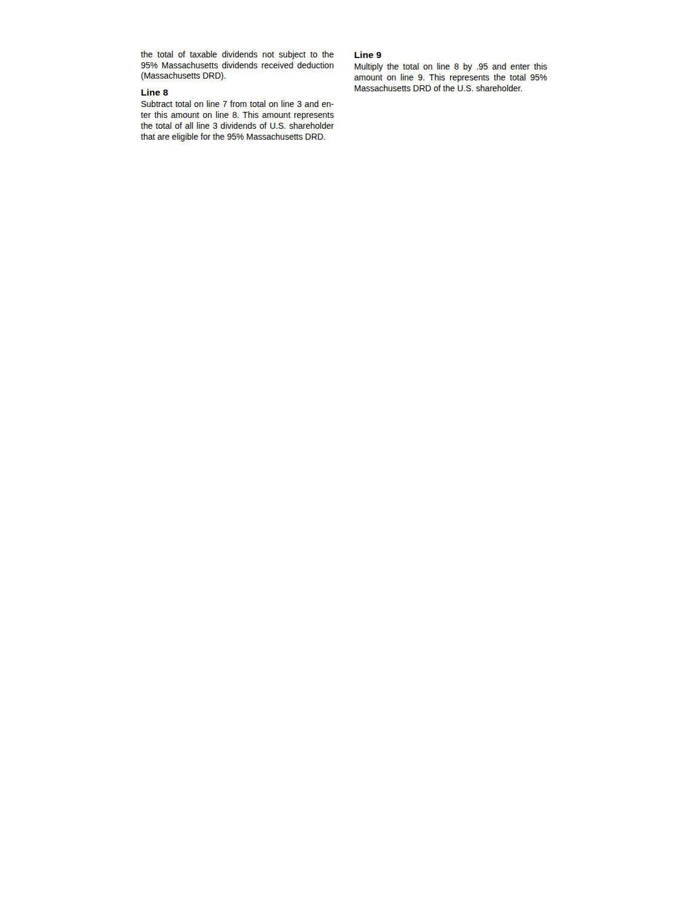the total of taxable dividends not subject to the 95% Massachusetts dividends received deduction (Massachusetts DRD).
Line 8
Subtract total on line 7 from total on line 3 and enter this amount on line 8. This amount represents the total of all line 3 dividends of U.S. shareholder that are eligible for the 95% Massachusetts DRD.
Line 9
Multiply the total on line 8 by .95 and enter this amount on line 9. This represents the total 95% Massachusetts DRD of the U.S. shareholder.